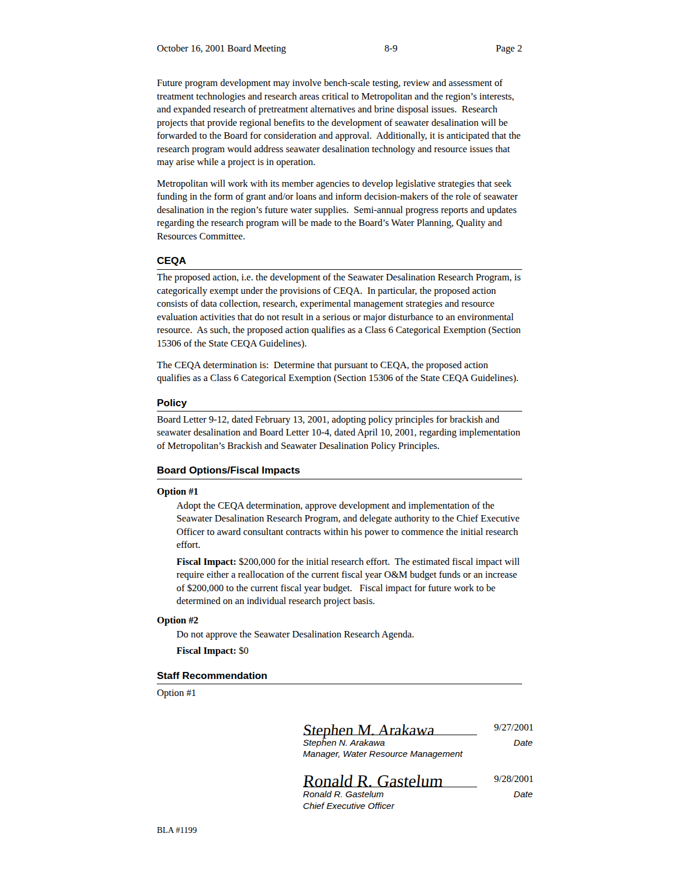October 16, 2001 Board Meeting
8-9
Page 2
Future program development may involve bench-scale testing, review and assessment of treatment technologies and research areas critical to Metropolitan and the region’s interests, and expanded research of pretreatment alternatives and brine disposal issues. Research projects that provide regional benefits to the development of seawater desalination will be forwarded to the Board for consideration and approval. Additionally, it is anticipated that the research program would address seawater desalination technology and resource issues that may arise while a project is in operation.
Metropolitan will work with its member agencies to develop legislative strategies that seek funding in the form of grant and/or loans and inform decision-makers of the role of seawater desalination in the region’s future water supplies. Semi-annual progress reports and updates regarding the research program will be made to the Board’s Water Planning, Quality and Resources Committee.
CEQA
The proposed action, i.e. the development of the Seawater Desalination Research Program, is categorically exempt under the provisions of CEQA. In particular, the proposed action consists of data collection, research, experimental management strategies and resource evaluation activities that do not result in a serious or major disturbance to an environmental resource. As such, the proposed action qualifies as a Class 6 Categorical Exemption (Section 15306 of the State CEQA Guidelines).
The CEQA determination is: Determine that pursuant to CEQA, the proposed action qualifies as a Class 6 Categorical Exemption (Section 15306 of the State CEQA Guidelines).
Policy
Board Letter 9-12, dated February 13, 2001, adopting policy principles for brackish and seawater desalination and Board Letter 10-4, dated April 10, 2001, regarding implementation of Metropolitan’s Brackish and Seawater Desalination Policy Principles.
Board Options/Fiscal Impacts
Option #1
Adopt the CEQA determination, approve development and implementation of the Seawater Desalination Research Program, and delegate authority to the Chief Executive Officer to award consultant contracts within his power to commence the initial research effort.
Fiscal Impact: $200,000 for the initial research effort. The estimated fiscal impact will require either a reallocation of the current fiscal year O&M budget funds or an increase of $200,000 to the current fiscal year budget. Fiscal impact for future work to be determined on an individual research project basis.
Option #2
Do not approve the Seawater Desalination Research Agenda.
Fiscal Impact: $0
Staff Recommendation
Option #1
Stephen M. Arakawa
9/27/2001
Stephen N. Arakawa
Manager, Water Resource Management
Date
Ronald R. Gastelum
9/28/2001
Ronald R. Gastelum
Chief Executive Officer
Date
BLA #1199